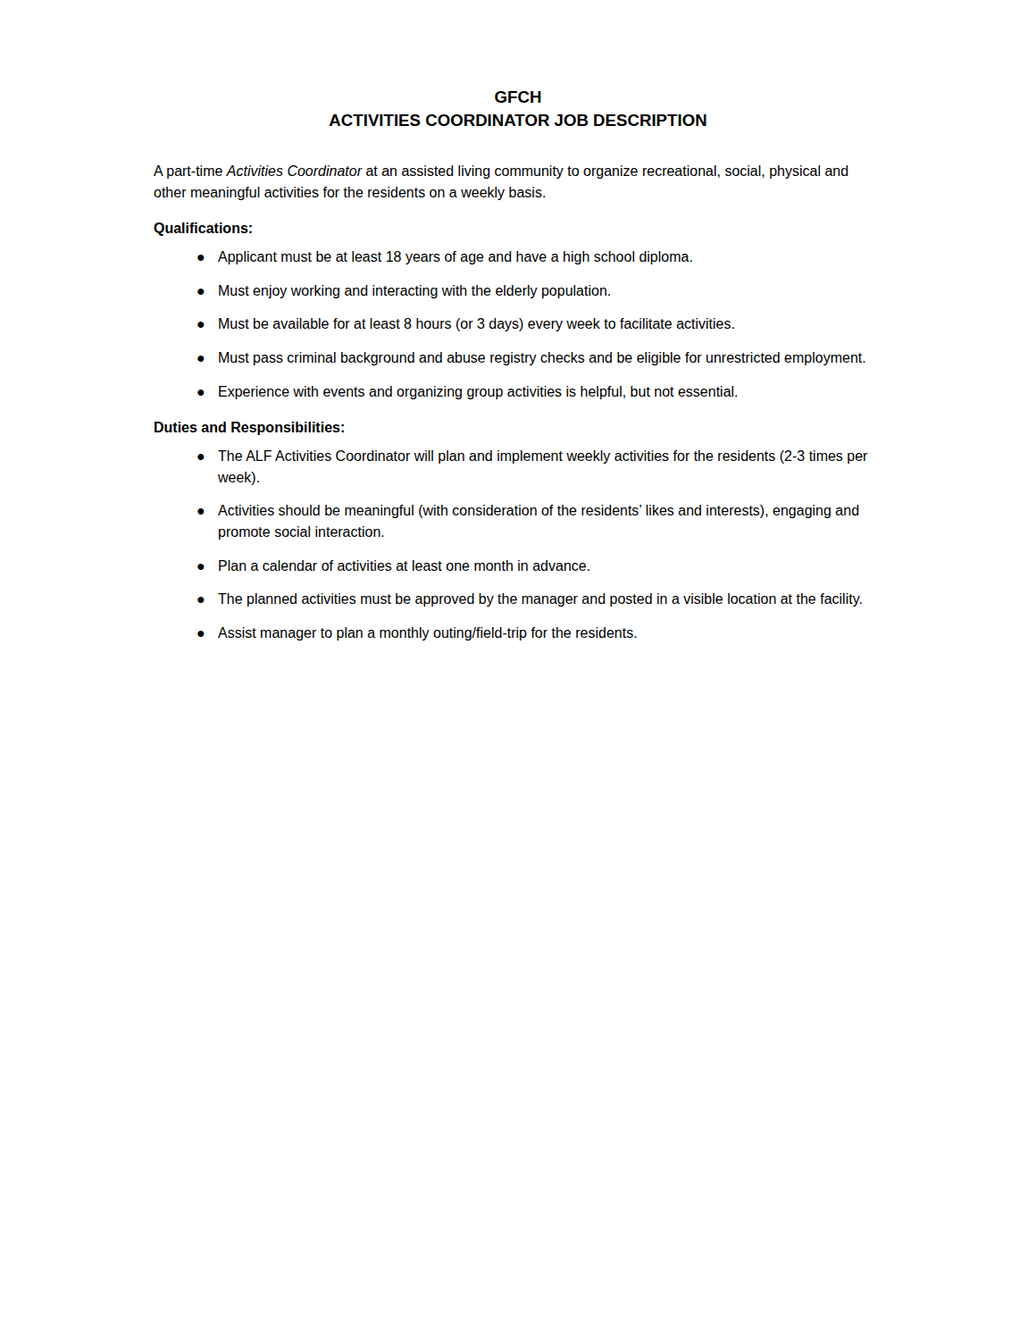GFCH
ACTIVITIES COORDINATOR JOB DESCRIPTION
A part-time Activities Coordinator at an assisted living community to organize recreational, social, physical and other meaningful activities for the residents on a weekly basis.
Qualifications:
Applicant must be at least 18 years of age and have a high school diploma.
Must enjoy working and interacting with the elderly population.
Must be available for at least 8 hours (or 3 days) every week to facilitate activities.
Must pass criminal background and abuse registry checks and be eligible for unrestricted employment.
Experience with events and organizing group activities is helpful, but not essential.
Duties and Responsibilities:
The ALF Activities Coordinator will plan and implement weekly activities for the residents (2-3 times per week).
Activities should be meaningful (with consideration of the residents’ likes and interests), engaging and promote social interaction.
Plan a calendar of activities at least one month in advance.
The planned activities must be approved by the manager and posted in a visible location at the facility.
Assist manager to plan a monthly outing/field-trip for the residents.